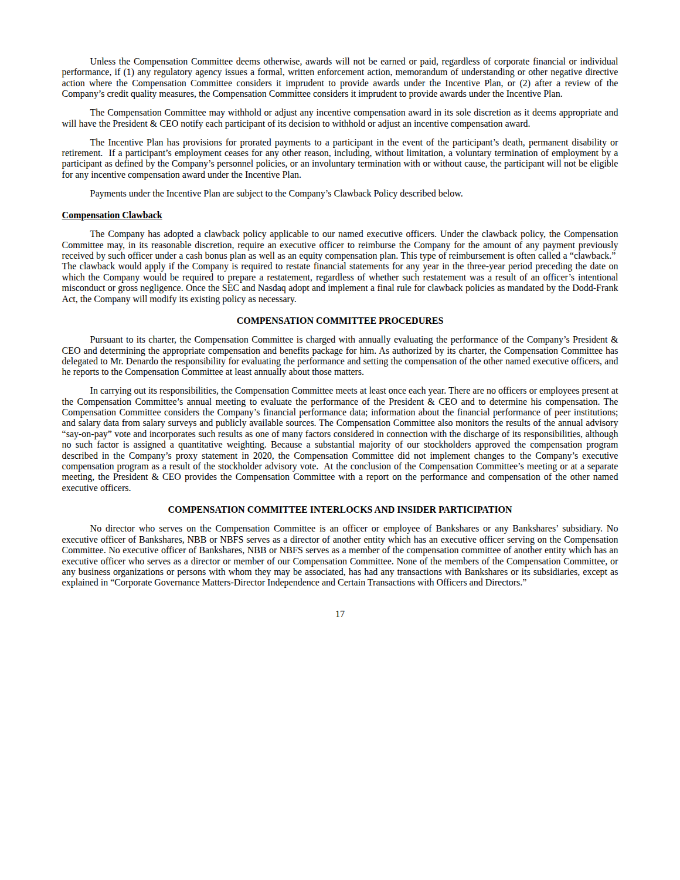Unless the Compensation Committee deems otherwise, awards will not be earned or paid, regardless of corporate financial or individual performance, if (1) any regulatory agency issues a formal, written enforcement action, memorandum of understanding or other negative directive action where the Compensation Committee considers it imprudent to provide awards under the Incentive Plan, or (2) after a review of the Company’s credit quality measures, the Compensation Committee considers it imprudent to provide awards under the Incentive Plan.
The Compensation Committee may withhold or adjust any incentive compensation award in its sole discretion as it deems appropriate and will have the President & CEO notify each participant of its decision to withhold or adjust an incentive compensation award.
The Incentive Plan has provisions for prorated payments to a participant in the event of the participant’s death, permanent disability or retirement. If a participant’s employment ceases for any other reason, including, without limitation, a voluntary termination of employment by a participant as defined by the Company’s personnel policies, or an involuntary termination with or without cause, the participant will not be eligible for any incentive compensation award under the Incentive Plan.
Payments under the Incentive Plan are subject to the Company’s Clawback Policy described below.
Compensation Clawback
The Company has adopted a clawback policy applicable to our named executive officers. Under the clawback policy, the Compensation Committee may, in its reasonable discretion, require an executive officer to reimburse the Company for the amount of any payment previously received by such officer under a cash bonus plan as well as an equity compensation plan. This type of reimbursement is often called a “clawback.” The clawback would apply if the Company is required to restate financial statements for any year in the three-year period preceding the date on which the Company would be required to prepare a restatement, regardless of whether such restatement was a result of an officer’s intentional misconduct or gross negligence. Once the SEC and Nasdaq adopt and implement a final rule for clawback policies as mandated by the Dodd-Frank Act, the Company will modify its existing policy as necessary.
Compensation Committee Procedures
Pursuant to its charter, the Compensation Committee is charged with annually evaluating the performance of the Company’s President & CEO and determining the appropriate compensation and benefits package for him. As authorized by its charter, the Compensation Committee has delegated to Mr. Denardo the responsibility for evaluating the performance and setting the compensation of the other named executive officers, and he reports to the Compensation Committee at least annually about those matters.
In carrying out its responsibilities, the Compensation Committee meets at least once each year. There are no officers or employees present at the Compensation Committee’s annual meeting to evaluate the performance of the President & CEO and to determine his compensation. The Compensation Committee considers the Company’s financial performance data; information about the financial performance of peer institutions; and salary data from salary surveys and publicly available sources. The Compensation Committee also monitors the results of the annual advisory “say-on-pay” vote and incorporates such results as one of many factors considered in connection with the discharge of its responsibilities, although no such factor is assigned a quantitative weighting. Because a substantial majority of our stockholders approved the compensation program described in the Company’s proxy statement in 2020, the Compensation Committee did not implement changes to the Company’s executive compensation program as a result of the stockholder advisory vote. At the conclusion of the Compensation Committee’s meeting or at a separate meeting, the President & CEO provides the Compensation Committee with a report on the performance and compensation of the other named executive officers.
Compensation Committee Interlocks and Insider Participation
No director who serves on the Compensation Committee is an officer or employee of Bankshares or any Bankshares’ subsidiary. No executive officer of Bankshares, NBB or NBFS serves as a director of another entity which has an executive officer serving on the Compensation Committee. No executive officer of Bankshares, NBB or NBFS serves as a member of the compensation committee of another entity which has an executive officer who serves as a director or member of our Compensation Committee. None of the members of the Compensation Committee, or any business organizations or persons with whom they may be associated, has had any transactions with Bankshares or its subsidiaries, except as explained in “Corporate Governance Matters-Director Independence and Certain Transactions with Officers and Directors.”
17